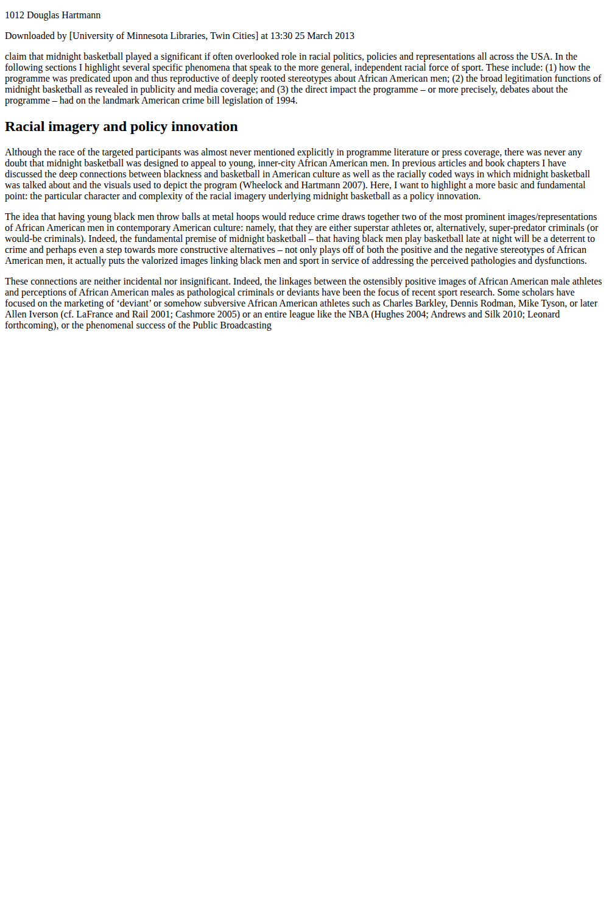1012 Douglas Hartmann
Downloaded by [University of Minnesota Libraries, Twin Cities] at 13:30 25 March 2013
claim that midnight basketball played a significant if often overlooked role in racial politics, policies and representations all across the USA. In the following sections I highlight several specific phenomena that speak to the more general, independent racial force of sport. These include: (1) how the programme was predicated upon and thus reproductive of deeply rooted stereotypes about African American men; (2) the broad legitimation functions of midnight basketball as revealed in publicity and media coverage; and (3) the direct impact the programme – or more precisely, debates about the programme – had on the landmark American crime bill legislation of 1994.
Racial imagery and policy innovation
Although the race of the targeted participants was almost never mentioned explicitly in programme literature or press coverage, there was never any doubt that midnight basketball was designed to appeal to young, inner-city African American men. In previous articles and book chapters I have discussed the deep connections between blackness and basketball in American culture as well as the racially coded ways in which midnight basketball was talked about and the visuals used to depict the program (Wheelock and Hartmann 2007). Here, I want to highlight a more basic and fundamental point: the particular character and complexity of the racial imagery underlying midnight basketball as a policy innovation.
The idea that having young black men throw balls at metal hoops would reduce crime draws together two of the most prominent images/representations of African American men in contemporary American culture: namely, that they are either superstar athletes or, alternatively, super-predator criminals (or would-be criminals). Indeed, the fundamental premise of midnight basketball – that having black men play basketball late at night will be a deterrent to crime and perhaps even a step towards more constructive alternatives – not only plays off of both the positive and the negative stereotypes of African American men, it actually puts the valorized images linking black men and sport in service of addressing the perceived pathologies and dysfunctions.
These connections are neither incidental nor insignificant. Indeed, the linkages between the ostensibly positive images of African American male athletes and perceptions of African American males as pathological criminals or deviants have been the focus of recent sport research. Some scholars have focused on the marketing of ‘deviant’ or somehow subversive African American athletes such as Charles Barkley, Dennis Rodman, Mike Tyson, or later Allen Iverson (cf. LaFrance and Rail 2001; Cashmore 2005) or an entire league like the NBA (Hughes 2004; Andrews and Silk 2010; Leonard forthcoming), or the phenomenal success of the Public Broadcasting